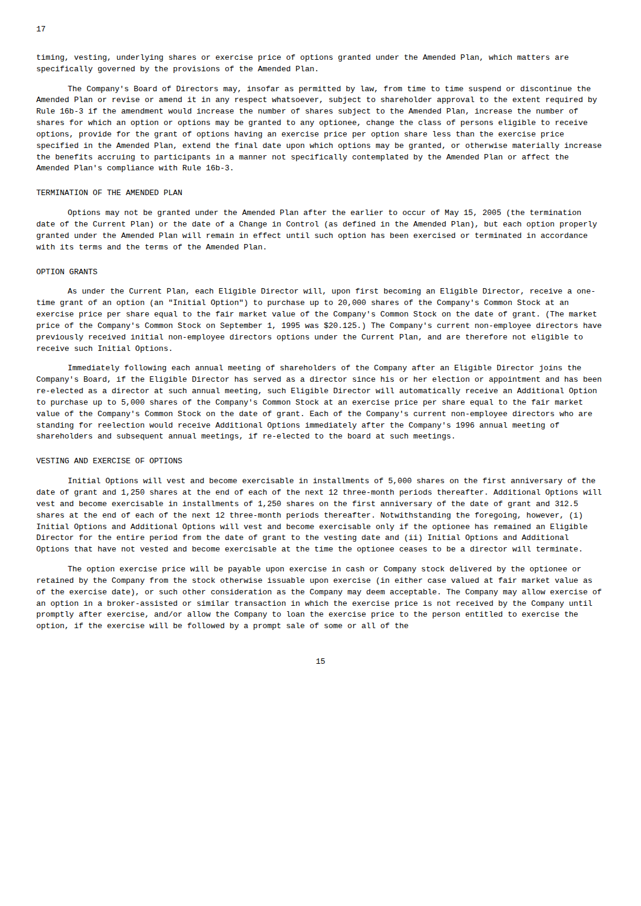17
timing, vesting, underlying shares or exercise price of options granted under the Amended Plan, which matters are specifically governed by the provisions of the Amended Plan.
The Company's Board of Directors may, insofar as permitted by law, from time to time suspend or discontinue the Amended Plan or revise or amend it in any respect whatsoever, subject to shareholder approval to the extent required by Rule 16b-3 if the amendment would increase the number of shares subject to the Amended Plan, increase the number of shares for which an option or options may be granted to any optionee, change the class of persons eligible to receive options, provide for the grant of options having an exercise price per option share less than the exercise price specified in the Amended Plan, extend the final date upon which options may be granted, or otherwise materially increase the benefits accruing to participants in a manner not specifically contemplated by the Amended Plan or affect the Amended Plan's compliance with Rule 16b-3.
Termination of the Amended Plan
Options may not be granted under the Amended Plan after the earlier to occur of May 15, 2005 (the termination date of the Current Plan) or the date of a Change in Control (as defined in the Amended Plan), but each option properly granted under the Amended Plan will remain in effect until such option has been exercised or terminated in accordance with its terms and the terms of the Amended Plan.
Option Grants
As under the Current Plan, each Eligible Director will, upon first becoming an Eligible Director, receive a one-time grant of an option (an "Initial Option") to purchase up to 20,000 shares of the Company's Common Stock at an exercise price per share equal to the fair market value of the Company's Common Stock on the date of grant. (The market price of the Company's Common Stock on September 1, 1995 was $20.125.) The Company's current non-employee directors have previously received initial non-employee directors options under the Current Plan, and are therefore not eligible to receive such Initial Options.
Immediately following each annual meeting of shareholders of the Company after an Eligible Director joins the Company's Board, if the Eligible Director has served as a director since his or her election or appointment and has been re-elected as a director at such annual meeting, such Eligible Director will automatically receive an Additional Option to purchase up to 5,000 shares of the Company's Common Stock at an exercise price per share equal to the fair market value of the Company's Common Stock on the date of grant. Each of the Company's current non-employee directors who are standing for reelection would receive Additional Options immediately after the Company's 1996 annual meeting of shareholders and subsequent annual meetings, if re-elected to the board at such meetings.
Vesting and Exercise of Options
Initial Options will vest and become exercisable in installments of 5,000 shares on the first anniversary of the date of grant and 1,250 shares at the end of each of the next 12 three-month periods thereafter. Additional Options will vest and become exercisable in installments of 1,250 shares on the first anniversary of the date of grant and 312.5 shares at the end of each of the next 12 three-month periods thereafter. Notwithstanding the foregoing, however, (i) Initial Options and Additional Options will vest and become exercisable only if the optionee has remained an Eligible Director for the entire period from the date of grant to the vesting date and (ii) Initial Options and Additional Options that have not vested and become exercisable at the time the optionee ceases to be a director will terminate.
The option exercise price will be payable upon exercise in cash or Company stock delivered by the optionee or retained by the Company from the stock otherwise issuable upon exercise (in either case valued at fair market value as of the exercise date), or such other consideration as the Company may deem acceptable. The Company may allow exercise of an option in a broker-assisted or similar transaction in which the exercise price is not received by the Company until promptly after exercise, and/or allow the Company to loan the exercise price to the person entitled to exercise the option, if the exercise will be followed by a prompt sale of some or all of the
15